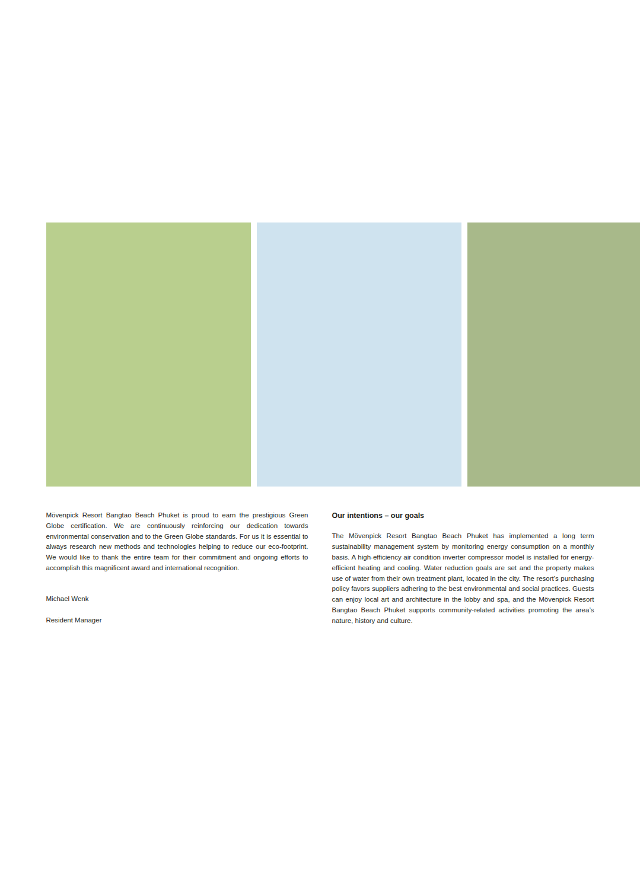Mövenpick Resort Bangtao Beach Phuket is proud to earn the prestigious Green Globe certification. We are continuously reinforcing our dedication towards environmental conservation and to the Green Globe standards. For us it is essential to always research new methods and technologies helping to reduce our eco-footprint. We would like to thank the entire team for their commitment and ongoing efforts to accomplish this magnificent award and international recognition.
Michael Wenk
Resident Manager
Our intentions – our goals
The Mövenpick Resort Bangtao Beach Phuket has implemented a long term sustainability management system by monitoring energy consumption on a monthly basis. A high-efficiency air condition inverter compressor model is installed for energy-efficient heating and cooling. Water reduction goals are set and the property makes use of water from their own treatment plant, located in the city. The resort’s purchasing policy favors suppliers adhering to the best environmental and social practices. Guests can enjoy local art and architecture in the lobby and spa, and the Mövenpick Resort Bangtao Beach Phuket supports community-related activities promoting the area’s nature, history and culture.